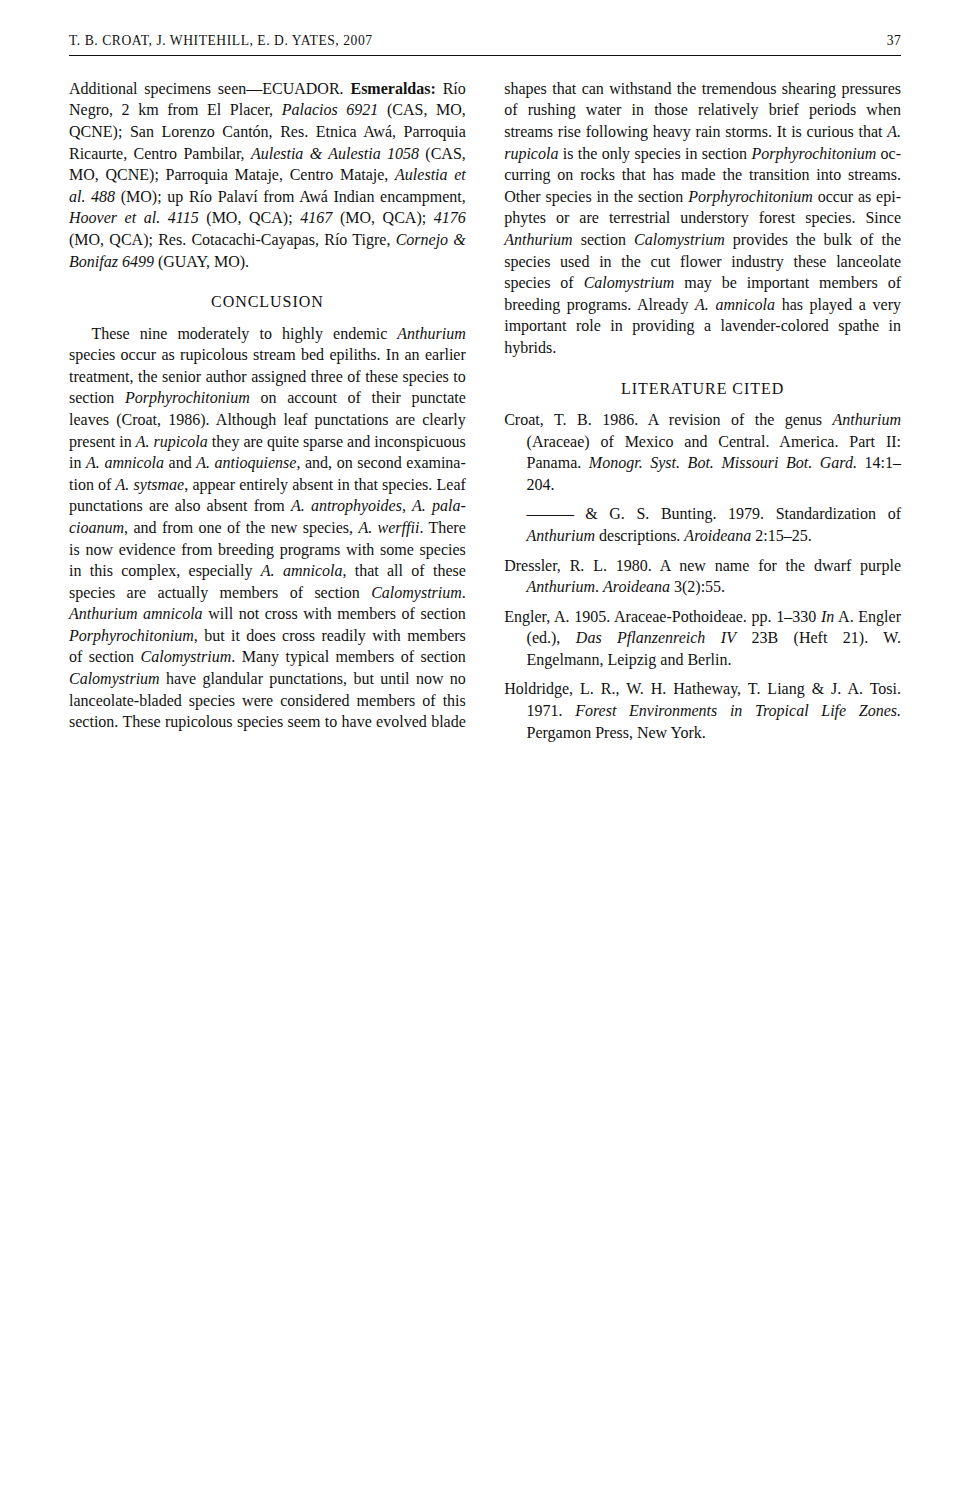T. B. Croat, J. Whitehill, E. D. Yates, 2007 37
Additional specimens seen—ECUADOR. Esmeraldas: Río Negro, 2 km from El Placer, Palacios 6921 (CAS, MO, QCNE); San Lorenzo Cantón, Res. Etnica Awá, Parroquia Ricaurte, Centro Pambilar, Aulestia & Aulestia 1058 (CAS, MO, QCNE); Parroquia Mataje, Centro Mataje, Aulestia et al. 488 (MO); up Río Palaví from Awá Indian encampment, Hoover et al. 4115 (MO, QCA); 4167 (MO, QCA); 4176 (MO, QCA); Res. Cotacachi-Cayapas, Río Tigre, Cornejo & Bonifaz 6499 (GUAY, MO).
Conclusion
These nine moderately to highly endemic Anthurium species occur as rupicolous stream bed epiliths. In an earlier treatment, the senior author assigned three of these species to section Porphyrochitonium on account of their punctate leaves (Croat, 1986). Although leaf punctations are clearly present in A. rupicola they are quite sparse and inconspicuous in A. amnicola and A. antioquiense, and, on second examination of A. sytsmae, appear entirely absent in that species. Leaf punctations are also absent from A. antrophyoides, A. palacioanum, and from one of the new species, A. werffii. There is now evidence from breeding programs with some species in this complex, especially A. amnicola, that all of these species are actually members of section Calomystrium. Anthurium amnicola will not cross with members of section Porphyrochitonium, but it does cross readily with members of section Calomystrium. Many typical members of section Calomystrium have glandular punctations, but until now no lanceolate-bladed species were considered members of this section. These rupicolous species seem to have evolved blade shapes that can withstand the tremendous shearing pressures of rushing water in those relatively brief periods when streams rise following heavy rain storms. It is curious that A. rupicola is the only species in section Porphyrochitonium occurring on rocks that has made the transition into streams. Other species in the section Porphyrochitonium occur as epiphytes or are terrestrial understory forest species. Since Anthurium section Calomystrium provides the bulk of the species used in the cut flower industry these lanceolate species of Calomystrium may be important members of breeding programs. Already A. amnicola has played a very important role in providing a lavender-colored spathe in hybrids.
Literature Cited
Croat, T. B. 1986. A revision of the genus Anthurium (Araceae) of Mexico and Central. America. Part II: Panama. Monogr. Syst. Bot. Missouri Bot. Gard. 14:1–204.
——— & G. S. Bunting. 1979. Standardization of Anthurium descriptions. Aroideana 2:15–25.
Dressler, R. L. 1980. A new name for the dwarf purple Anthurium. Aroideana 3(2):55.
Engler, A. 1905. Araceae-Pothoideae. pp. 1–330 In A. Engler (ed.), Das Pflanzenreich IV 23B (Heft 21). W. Engelmann, Leipzig and Berlin.
Holdridge, L. R., W. H. Hatheway, T. Liang & J. A. Tosi. 1971. Forest Environments in Tropical Life Zones. Pergamon Press, New York.